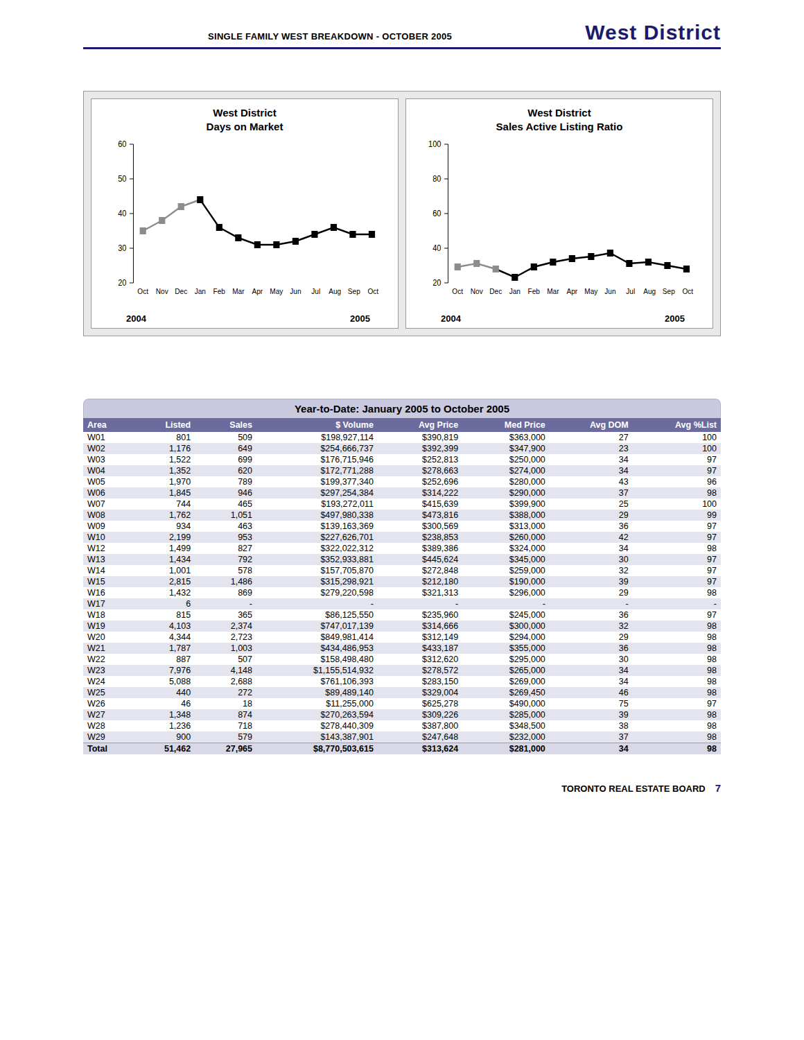SINGLE FAMILY WEST BREAKDOWN - OCTOBER 2005
West District
West District
Days on Market
60 50 40 30 20 Oct Nov Dec Jan Feb Mar Apr May Jun Jul Aug Sep Oct
20042005
West District
Sales Active Listing Ratio
100 80 60 40 20 Oct Nov Dec Jan Feb Mar Apr May Jun Jul Aug Sep Oct
20042005
Year-to-Date: January 2005 to October 2005
| Area | Listed | Sales | $ Volume | Avg Price | Med Price | Avg DOM | Avg %List |
| --- | --- | --- | --- | --- | --- | --- | --- |
| W01 | 801 | 509 | $198,927,114 | $390,819 | $363,000 | 27 | 100 |
| W02 | 1,176 | 649 | $254,666,737 | $392,399 | $347,900 | 23 | 100 |
| W03 | 1,522 | 699 | $176,715,946 | $252,813 | $250,000 | 34 | 97 |
| W04 | 1,352 | 620 | $172,771,288 | $278,663 | $274,000 | 34 | 97 |
| W05 | 1,970 | 789 | $199,377,340 | $252,696 | $280,000 | 43 | 96 |
| W06 | 1,845 | 946 | $297,254,384 | $314,222 | $290,000 | 37 | 98 |
| W07 | 744 | 465 | $193,272,011 | $415,639 | $399,900 | 25 | 100 |
| W08 | 1,762 | 1,051 | $497,980,338 | $473,816 | $388,000 | 29 | 99 |
| W09 | 934 | 463 | $139,163,369 | $300,569 | $313,000 | 36 | 97 |
| W10 | 2,199 | 953 | $227,626,701 | $238,853 | $260,000 | 42 | 97 |
| W12 | 1,499 | 827 | $322,022,312 | $389,386 | $324,000 | 34 | 98 |
| W13 | 1,434 | 792 | $352,933,881 | $445,624 | $345,000 | 30 | 97 |
| W14 | 1,001 | 578 | $157,705,870 | $272,848 | $259,000 | 32 | 97 |
| W15 | 2,815 | 1,486 | $315,298,921 | $212,180 | $190,000 | 39 | 97 |
| W16 | 1,432 | 869 | $279,220,598 | $321,313 | $296,000 | 29 | 98 |
| W17 | 6 | - | - | - | - | - | - |
| W18 | 815 | 365 | $86,125,550 | $235,960 | $245,000 | 36 | 97 |
| W19 | 4,103 | 2,374 | $747,017,139 | $314,666 | $300,000 | 32 | 98 |
| W20 | 4,344 | 2,723 | $849,981,414 | $312,149 | $294,000 | 29 | 98 |
| W21 | 1,787 | 1,003 | $434,486,953 | $433,187 | $355,000 | 36 | 98 |
| W22 | 887 | 507 | $158,498,480 | $312,620 | $295,000 | 30 | 98 |
| W23 | 7,976 | 4,148 | $1,155,514,932 | $278,572 | $265,000 | 34 | 98 |
| W24 | 5,088 | 2,688 | $761,106,393 | $283,150 | $269,000 | 34 | 98 |
| W25 | 440 | 272 | $89,489,140 | $329,004 | $269,450 | 46 | 98 |
| W26 | 46 | 18 | $11,255,000 | $625,278 | $490,000 | 75 | 97 |
| W27 | 1,348 | 874 | $270,263,594 | $309,226 | $285,000 | 39 | 98 |
| W28 | 1,236 | 718 | $278,440,309 | $387,800 | $348,500 | 38 | 98 |
| W29 | 900 | 579 | $143,387,901 | $247,648 | $232,000 | 37 | 98 |
| Total | 51,462 | 27,965 | $8,770,503,615 | $313,624 | $281,000 | 34 | 98 |
TORONTO REAL ESTATE BOARD7